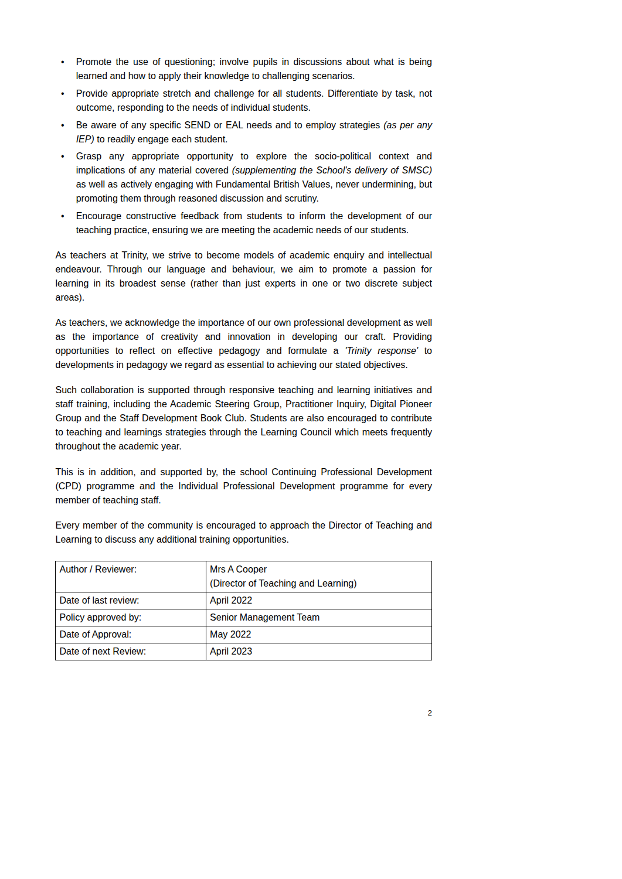Promote the use of questioning; involve pupils in discussions about what is being learned and how to apply their knowledge to challenging scenarios.
Provide appropriate stretch and challenge for all students. Differentiate by task, not outcome, responding to the needs of individual students.
Be aware of any specific SEND or EAL needs and to employ strategies (as per any IEP) to readily engage each student.
Grasp any appropriate opportunity to explore the socio-political context and implications of any material covered (supplementing the School's delivery of SMSC) as well as actively engaging with Fundamental British Values, never undermining, but promoting them through reasoned discussion and scrutiny.
Encourage constructive feedback from students to inform the development of our teaching practice, ensuring we are meeting the academic needs of our students.
As teachers at Trinity, we strive to become models of academic enquiry and intellectual endeavour. Through our language and behaviour, we aim to promote a passion for learning in its broadest sense (rather than just experts in one or two discrete subject areas).
As teachers, we acknowledge the importance of our own professional development as well as the importance of creativity and innovation in developing our craft. Providing opportunities to reflect on effective pedagogy and formulate a 'Trinity response' to developments in pedagogy we regard as essential to achieving our stated objectives.
Such collaboration is supported through responsive teaching and learning initiatives and staff training, including the Academic Steering Group, Practitioner Inquiry, Digital Pioneer Group and the Staff Development Book Club. Students are also encouraged to contribute to teaching and learnings strategies through the Learning Council which meets frequently throughout the academic year.
This is in addition, and supported by, the school Continuing Professional Development (CPD) programme and the Individual Professional Development programme for every member of teaching staff.
Every member of the community is encouraged to approach the Director of Teaching and Learning to discuss any additional training opportunities.
| Author / Reviewer: | Mrs A Cooper (Director of Teaching and Learning) |
| Date of last review: | April 2022 |
| Policy approved by: | Senior Management Team |
| Date of Approval: | May 2022 |
| Date of next Review: | April 2023 |
2